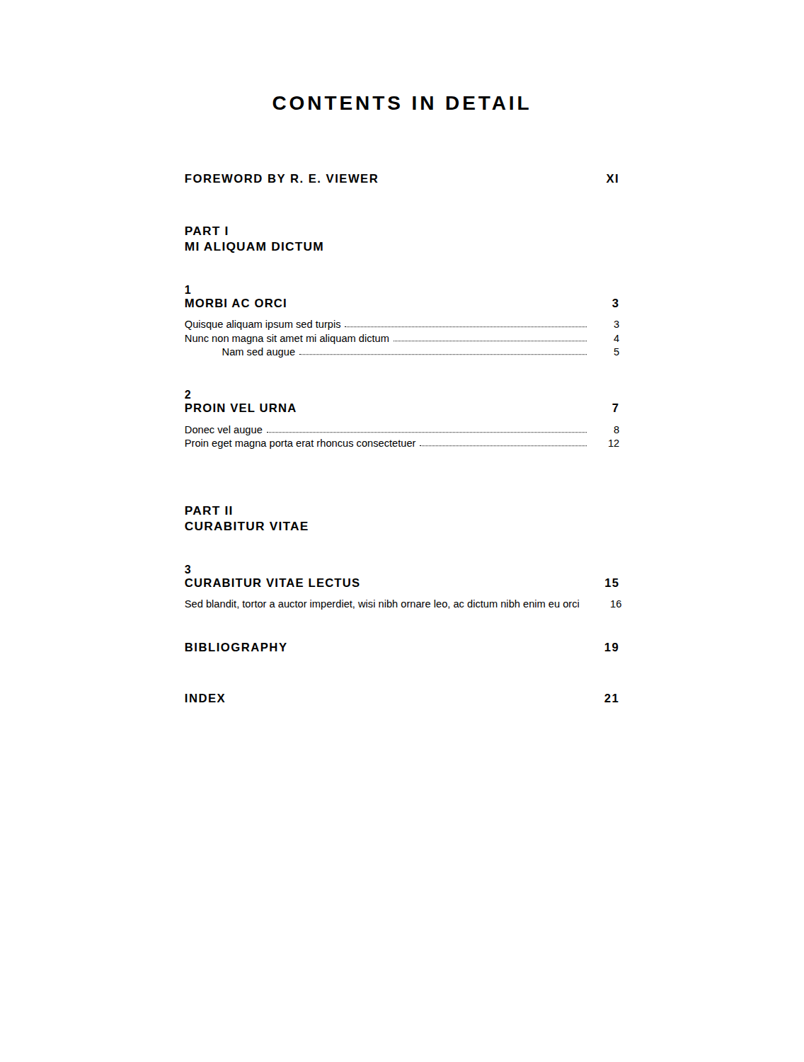Contents in Detail
Foreword by R. E. Viewer xi
Part I
Mi Aliquam Dictum
1
Morbi ac Orci 3
Quisque aliquam ipsum sed turpis 3
Nunc non magna sit amet mi aliquam dictum 4
Nam sed augue 5
2
Proin vel Urna 7
Donec vel augue 8
Proin eget magna porta erat rhoncus consectetuer 12
Part II
Curabitur Vitae
3
Curabitur Vitae Lectus 15
Sed blandit, tortor a auctor imperdiet, wisi nibh ornare leo, ac dictum nibh enim eu orci 16
Bibliography 19
Index 21